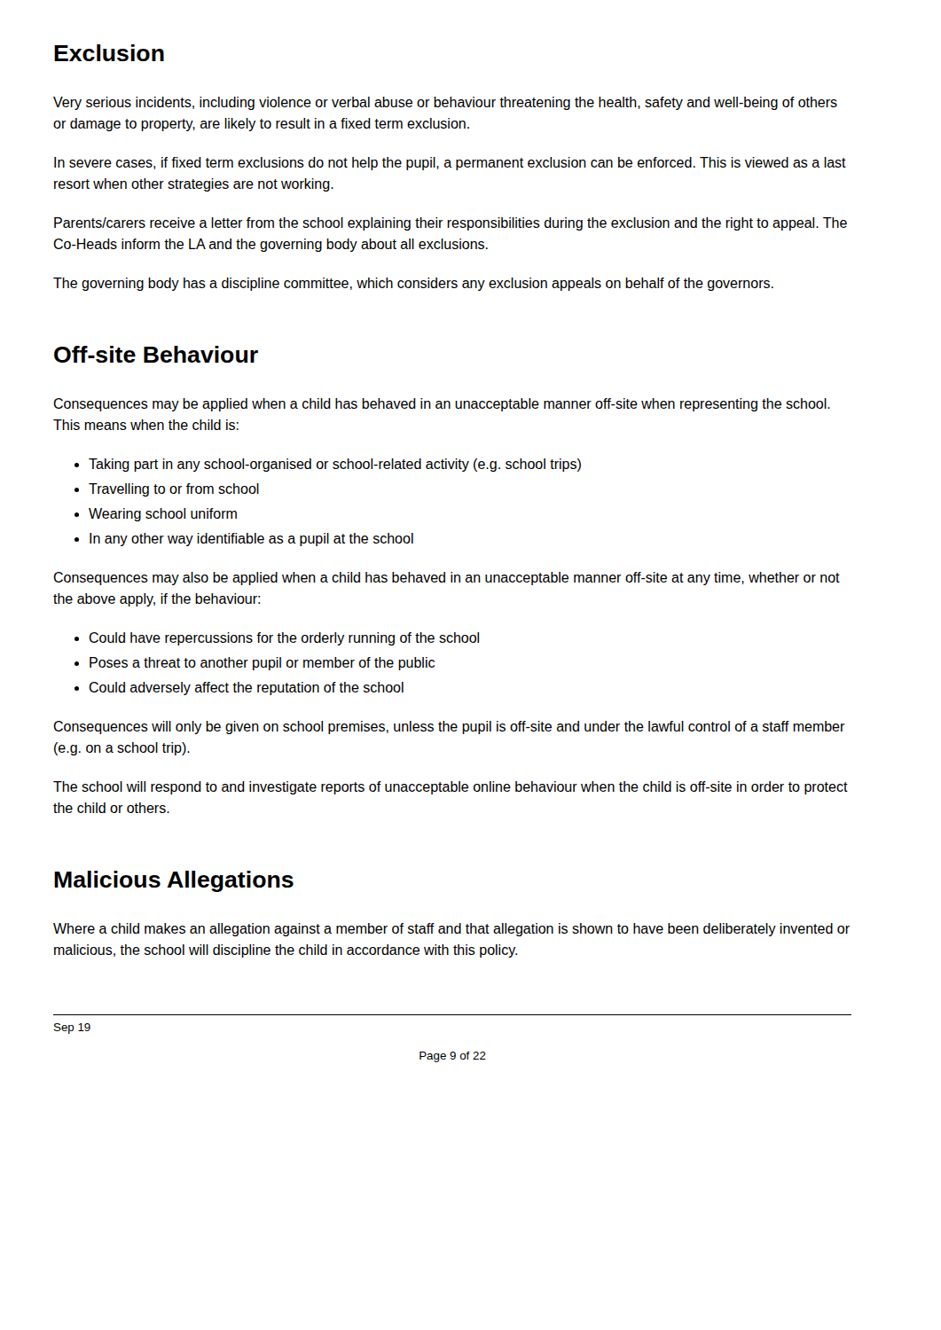Exclusion
Very serious incidents, including violence or verbal abuse or behaviour threatening the health, safety and well-being of others or damage to property, are likely to result in a fixed term exclusion.
In severe cases, if fixed term exclusions do not help the pupil, a permanent exclusion can be enforced. This is viewed as a last resort when other strategies are not working.
Parents/carers receive a letter from the school explaining their responsibilities during the exclusion and the right to appeal. The Co-Heads inform the LA and the governing body about all exclusions.
The governing body has a discipline committee, which considers any exclusion appeals on behalf of the governors.
Off-site Behaviour
Consequences may be applied when a child has behaved in an unacceptable manner off-site when representing the school. This means when the child is:
Taking part in any school-organised or school-related activity (e.g. school trips)
Travelling to or from school
Wearing school uniform
In any other way identifiable as a pupil at the school
Consequences may also be applied when a child has behaved in an unacceptable manner off-site at any time, whether or not the above apply, if the behaviour:
Could have repercussions for the orderly running of the school
Poses a threat to another pupil or member of the public
Could adversely affect the reputation of the school
Consequences will only be given on school premises, unless the pupil is off-site and under the lawful control of a staff member (e.g. on a school trip).
The school will respond to and investigate reports of unacceptable online behaviour when the child is off-site in order to protect the child or others.
Malicious Allegations
Where a child makes an allegation against a member of staff and that allegation is shown to have been deliberately invented or malicious, the school will discipline the child in accordance with this policy.
Sep 19
Page 9 of 22